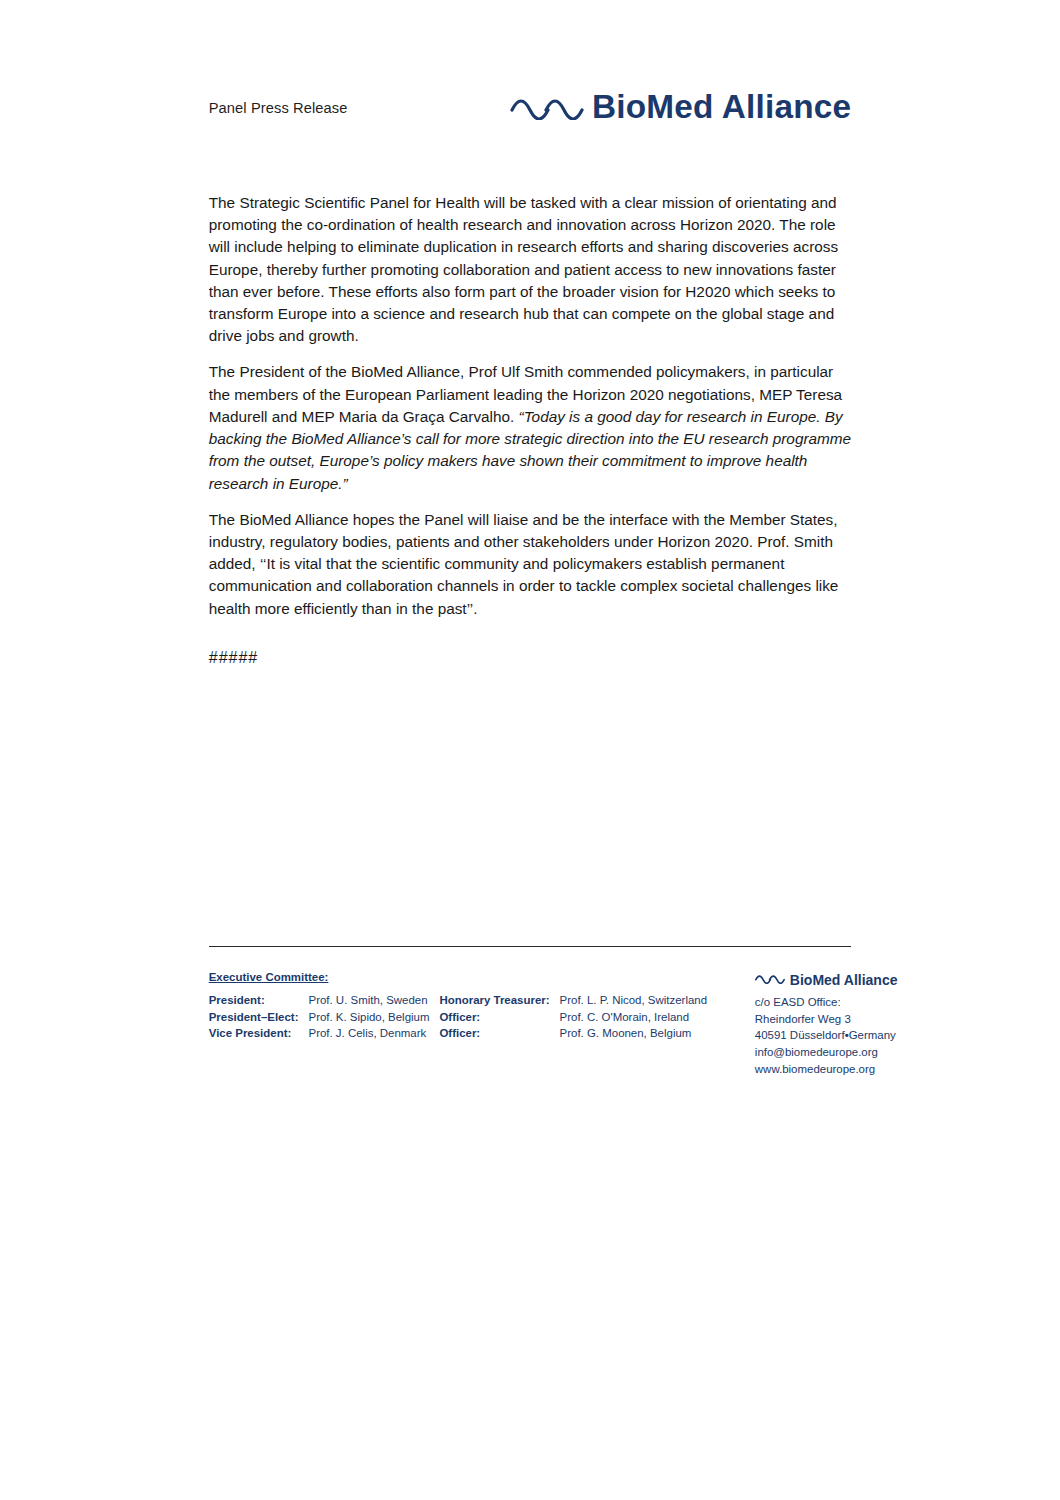Panel Press Release
BioMed Alliance
The Strategic Scientific Panel for Health will be tasked with a clear mission of orientating and promoting the co-ordination of health research and innovation across Horizon 2020. The role will include helping to eliminate duplication in research efforts and sharing discoveries across Europe, thereby further promoting collaboration and patient access to new innovations faster than ever before. These efforts also form part of the broader vision for H2020 which seeks to transform Europe into a science and research hub that can compete on the global stage and drive jobs and growth.
The President of the BioMed Alliance, Prof Ulf Smith commended policymakers, in particular the members of the European Parliament leading the Horizon 2020 negotiations, MEP Teresa Madurell and MEP Maria da Graça Carvalho. “Today is a good day for research in Europe. By backing the BioMed Alliance’s call for more strategic direction into the EU research programme from the outset, Europe’s policy makers have shown their commitment to improve health research in Europe.”
The BioMed Alliance hopes the Panel will liaise and be the interface with the Member States, industry, regulatory bodies, patients and other stakeholders under Horizon 2020. Prof. Smith added, ‘‘It is vital that the scientific community and policymakers establish permanent communication and collaboration channels in order to tackle complex societal challenges like health more efficiently than in the past’’.
#####
Executive Committee:
| President: | Prof. U. Smith, Sweden | Honorary Treasurer: | Prof. L. P. Nicod, Switzerland |
| President–Elect: | Prof. K. Sipido, Belgium | Officer: | Prof. C. O'Morain, Ireland |
| Vice President: | Prof. J. Celis, Denmark | Officer: | Prof. G. Moonen, Belgium |
BioMed Alliance
c/o EASD Office:
Rheindorfer Weg 3
40591 Düsseldorf•Germany
info@biomedeurope.org
www.biomedeurope.org